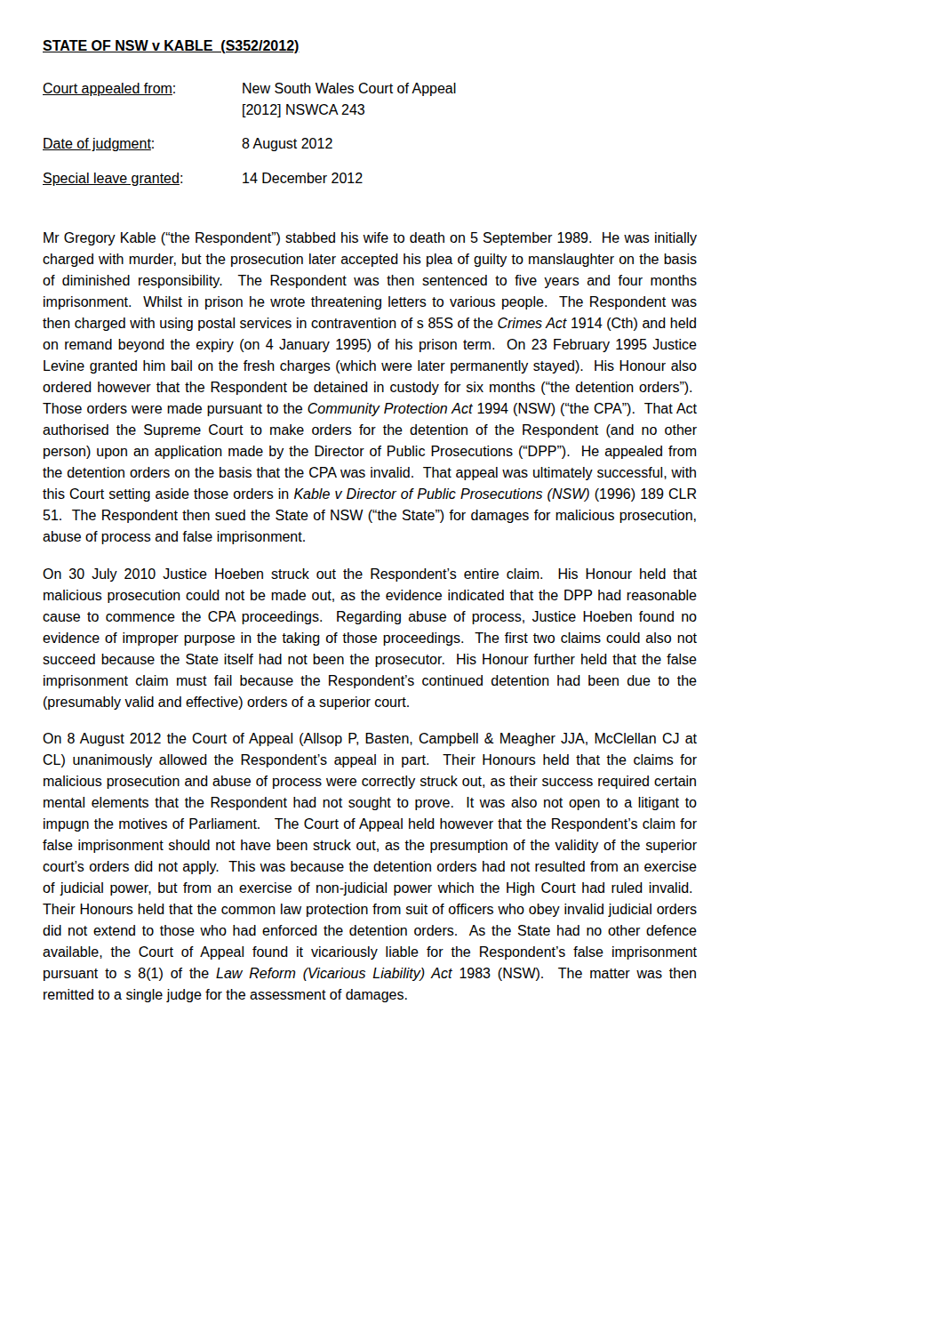STATE OF NSW v KABLE (S352/2012)
| Court appealed from : | New South Wales Court of Appeal [2012] NSWCA 243 |
| Date of judgment : | 8 August 2012 |
| Special leave granted : | 14 December 2012 |
Mr Gregory Kable (“the Respondent”) stabbed his wife to death on 5 September 1989. He was initially charged with murder, but the prosecution later accepted his plea of guilty to manslaughter on the basis of diminished responsibility. The Respondent was then sentenced to five years and four months imprisonment. Whilst in prison he wrote threatening letters to various people. The Respondent was then charged with using postal services in contravention of s 85S of the Crimes Act 1914 (Cth) and held on remand beyond the expiry (on 4 January 1995) of his prison term. On 23 February 1995 Justice Levine granted him bail on the fresh charges (which were later permanently stayed). His Honour also ordered however that the Respondent be detained in custody for six months (“the detention orders”). Those orders were made pursuant to the Community Protection Act 1994 (NSW) (“the CPA”). That Act authorised the Supreme Court to make orders for the detention of the Respondent (and no other person) upon an application made by the Director of Public Prosecutions (“DPP”). He appealed from the detention orders on the basis that the CPA was invalid. That appeal was ultimately successful, with this Court setting aside those orders in Kable v Director of Public Prosecutions (NSW) (1996) 189 CLR 51. The Respondent then sued the State of NSW (“the State”) for damages for malicious prosecution, abuse of process and false imprisonment.
On 30 July 2010 Justice Hoeben struck out the Respondent’s entire claim. His Honour held that malicious prosecution could not be made out, as the evidence indicated that the DPP had reasonable cause to commence the CPA proceedings. Regarding abuse of process, Justice Hoeben found no evidence of improper purpose in the taking of those proceedings. The first two claims could also not succeed because the State itself had not been the prosecutor. His Honour further held that the false imprisonment claim must fail because the Respondent’s continued detention had been due to the (presumably valid and effective) orders of a superior court.
On 8 August 2012 the Court of Appeal (Allsop P, Basten, Campbell & Meagher JJA, McClellan CJ at CL) unanimously allowed the Respondent’s appeal in part. Their Honours held that the claims for malicious prosecution and abuse of process were correctly struck out, as their success required certain mental elements that the Respondent had not sought to prove. It was also not open to a litigant to impugn the motives of Parliament. The Court of Appeal held however that the Respondent’s claim for false imprisonment should not have been struck out, as the presumption of the validity of the superior court’s orders did not apply. This was because the detention orders had not resulted from an exercise of judicial power, but from an exercise of non-judicial power which the High Court had ruled invalid. Their Honours held that the common law protection from suit of officers who obey invalid judicial orders did not extend to those who had enforced the detention orders. As the State had no other defence available, the Court of Appeal found it vicariously liable for the Respondent’s false imprisonment pursuant to s 8(1) of the Law Reform (Vicarious Liability) Act 1983 (NSW). The matter was then remitted to a single judge for the assessment of damages.